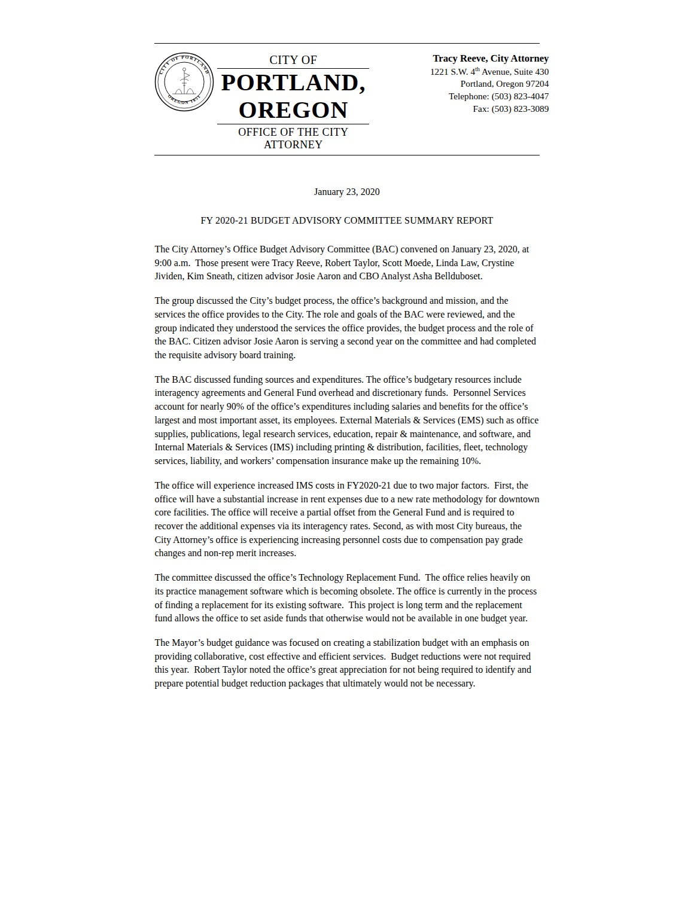CITY OF PORTLAND OREGON 1851
CITY OF
PORTLAND, OREGON
OFFICE OF THE CITY ATTORNEY
Tracy Reeve, City Attorney
1221 S.W. 4th Avenue, Suite 430
Portland, Oregon 97204
Telephone: (503) 823-4047
Fax: (503) 823-3089
January 23, 2020
FY 2020-21 BUDGET ADVISORY COMMITTEE SUMMARY REPORT
The City Attorney’s Office Budget Advisory Committee (BAC) convened on January 23, 2020, at 9:00 a.m. Those present were Tracy Reeve, Robert Taylor, Scott Moede, Linda Law, Crystine Jividen, Kim Sneath, citizen advisor Josie Aaron and CBO Analyst Asha Bellduboset.
The group discussed the City’s budget process, the office’s background and mission, and the services the office provides to the City. The role and goals of the BAC were reviewed, and the group indicated they understood the services the office provides, the budget process and the role of the BAC. Citizen advisor Josie Aaron is serving a second year on the committee and had completed the requisite advisory board training.
The BAC discussed funding sources and expenditures. The office’s budgetary resources include interagency agreements and General Fund overhead and discretionary funds. Personnel Services account for nearly 90% of the office’s expenditures including salaries and benefits for the office’s largest and most important asset, its employees. External Materials & Services (EMS) such as office supplies, publications, legal research services, education, repair & maintenance, and software, and Internal Materials & Services (IMS) including printing & distribution, facilities, fleet, technology services, liability, and workers’ compensation insurance make up the remaining 10%.
The office will experience increased IMS costs in FY2020-21 due to two major factors. First, the office will have a substantial increase in rent expenses due to a new rate methodology for downtown core facilities. The office will receive a partial offset from the General Fund and is required to recover the additional expenses via its interagency rates. Second, as with most City bureaus, the City Attorney’s office is experiencing increasing personnel costs due to compensation pay grade changes and non-rep merit increases.
The committee discussed the office’s Technology Replacement Fund. The office relies heavily on its practice management software which is becoming obsolete. The office is currently in the process of finding a replacement for its existing software. This project is long term and the replacement fund allows the office to set aside funds that otherwise would not be available in one budget year.
The Mayor’s budget guidance was focused on creating a stabilization budget with an emphasis on providing collaborative, cost effective and efficient services. Budget reductions were not required this year. Robert Taylor noted the office’s great appreciation for not being required to identify and prepare potential budget reduction packages that ultimately would not be necessary.